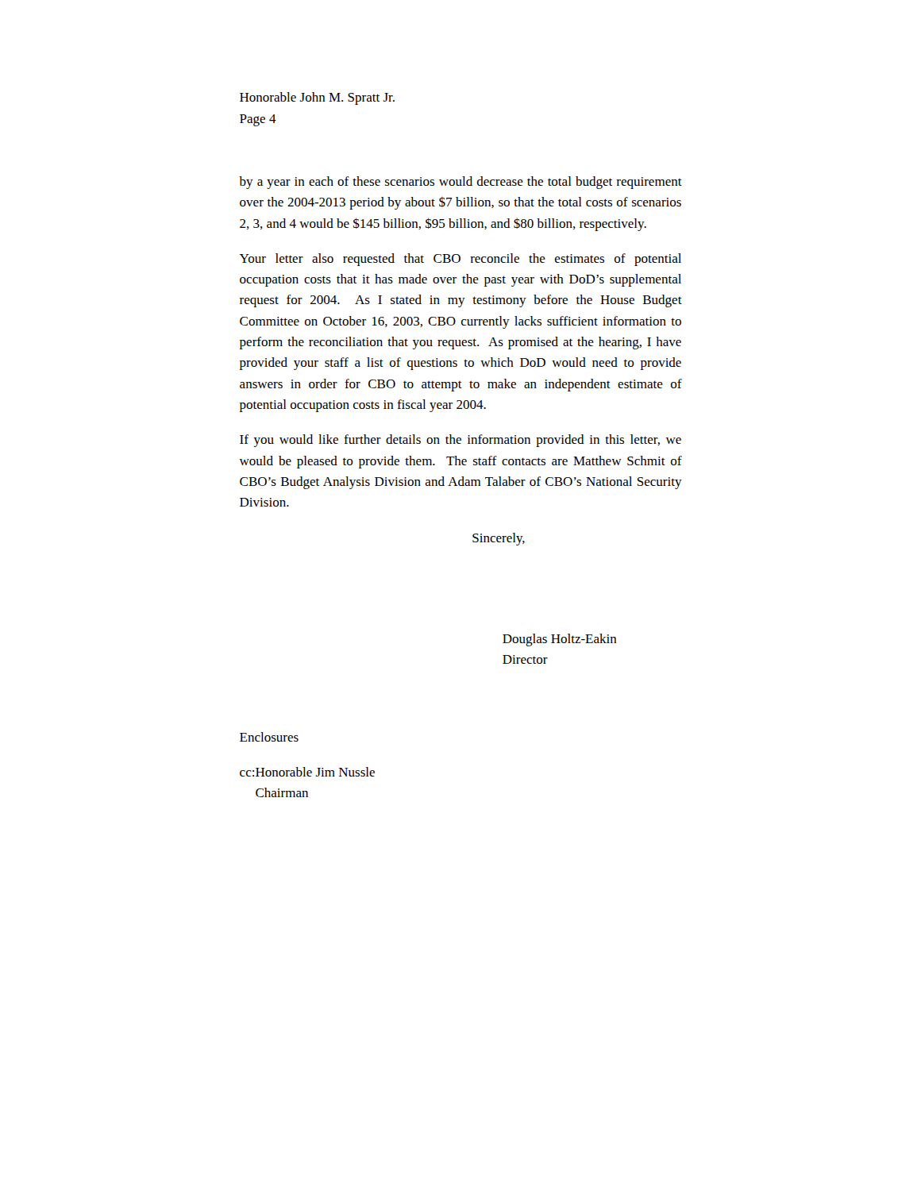Honorable John M. Spratt Jr.
Page 4
by a year in each of these scenarios would decrease the total budget requirement over the 2004-2013 period by about $7 billion, so that the total costs of scenarios 2, 3, and 4 would be $145 billion, $95 billion, and $80 billion, respectively.
Your letter also requested that CBO reconcile the estimates of potential occupation costs that it has made over the past year with DoD’s supplemental request for 2004. As I stated in my testimony before the House Budget Committee on October 16, 2003, CBO currently lacks sufficient information to perform the reconciliation that you request. As promised at the hearing, I have provided your staff a list of questions to which DoD would need to provide answers in order for CBO to attempt to make an independent estimate of potential occupation costs in fiscal year 2004.
If you would like further details on the information provided in this letter, we would be pleased to provide them. The staff contacts are Matthew Schmit of CBO’s Budget Analysis Division and Adam Talaber of CBO’s National Security Division.
Sincerely,
Douglas Holtz-Eakin
Director
Enclosures
| cc: | Honorable Jim Nussle Chairman |